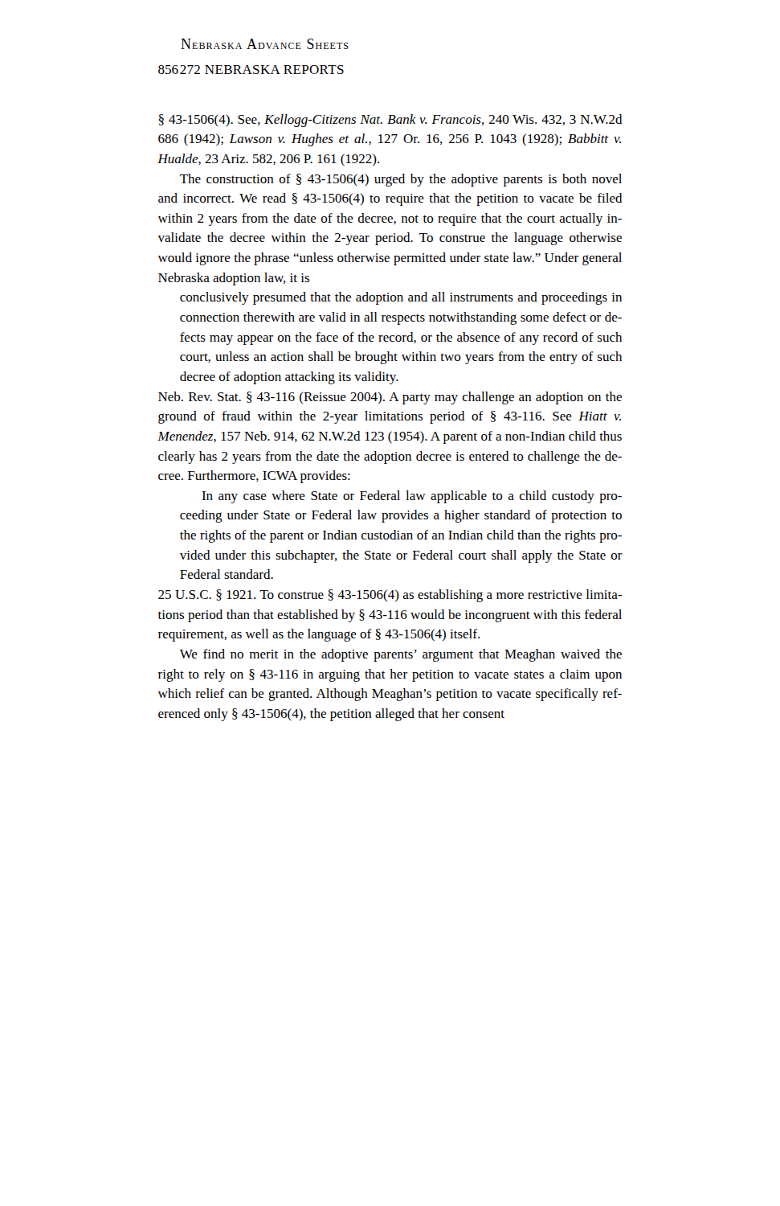Nebraska Advance Sheets
856
272 NEBRASKA REPORTS
§ 43-1506(4). See, Kellogg-Citizens Nat. Bank v. Francois, 240 Wis. 432, 3 N.W.2d 686 (1942); Lawson v. Hughes et al., 127 Or. 16, 256 P. 1043 (1928); Babbitt v. Hualde, 23 Ariz. 582, 206 P. 161 (1922).
The construction of § 43-1506(4) urged by the adoptive parents is both novel and incorrect. We read § 43-1506(4) to require that the petition to vacate be filed within 2 years from the date of the decree, not to require that the court actually invalidate the decree within the 2-year period. To construe the language otherwise would ignore the phrase “unless otherwise permitted under state law.” Under general Nebraska adoption law, it is
conclusively presumed that the adoption and all instruments and proceedings in connection therewith are valid in all respects notwithstanding some defect or defects may appear on the face of the record, or the absence of any record of such court, unless an action shall be brought within two years from the entry of such decree of adoption attacking its validity.
Neb. Rev. Stat. § 43-116 (Reissue 2004). A party may challenge an adoption on the ground of fraud within the 2-year limitations period of § 43-116. See Hiatt v. Menendez, 157 Neb. 914, 62 N.W.2d 123 (1954). A parent of a non-Indian child thus clearly has 2 years from the date the adoption decree is entered to challenge the decree. Furthermore, ICWA provides:
In any case where State or Federal law applicable to a child custody proceeding under State or Federal law provides a higher standard of protection to the rights of the parent or Indian custodian of an Indian child than the rights provided under this subchapter, the State or Federal court shall apply the State or Federal standard.
25 U.S.C. § 1921. To construe § 43-1506(4) as establishing a more restrictive limitations period than that established by § 43-116 would be incongruent with this federal requirement, as well as the language of § 43-1506(4) itself.
We find no merit in the adoptive parents’ argument that Meaghan waived the right to rely on § 43-116 in arguing that her petition to vacate states a claim upon which relief can be granted. Although Meaghan’s petition to vacate specifically referenced only § 43-1506(4), the petition alleged that her consent